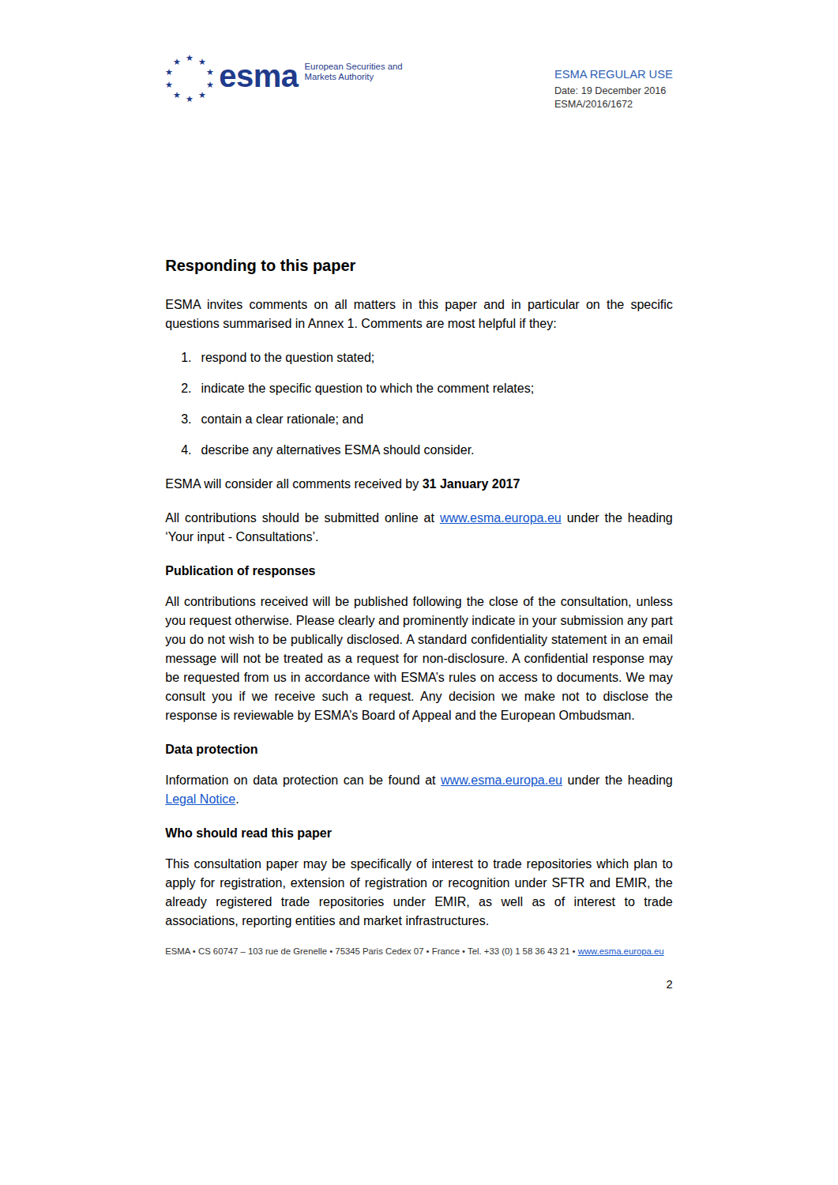★ ★ ★ ★ ★ ★ ★ ★ ★ ★
esma
European Securities and
Markets Authority
ESMA REGULAR USE
Date: 19 December 2016
ESMA/2016/1672
Responding to this paper
ESMA invites comments on all matters in this paper and in particular on the specific questions summarised in Annex 1. Comments are most helpful if they:
respond to the question stated;
indicate the specific question to which the comment relates;
contain a clear rationale; and
describe any alternatives ESMA should consider.
ESMA will consider all comments received by 31 January 2017
All contributions should be submitted online at www.esma.europa.eu under the heading ‘Your input - Consultations’.
Publication of responses
All contributions received will be published following the close of the consultation, unless you request otherwise. Please clearly and prominently indicate in your submission any part you do not wish to be publically disclosed. A standard confidentiality statement in an email message will not be treated as a request for non-disclosure. A confidential response may be requested from us in accordance with ESMA’s rules on access to documents. We may consult you if we receive such a request. Any decision we make not to disclose the response is reviewable by ESMA’s Board of Appeal and the European Ombudsman.
Data protection
Information on data protection can be found at www.esma.europa.eu under the heading Legal Notice.
Who should read this paper
This consultation paper may be specifically of interest to trade repositories which plan to apply for registration, extension of registration or recognition under SFTR and EMIR, the already registered trade repositories under EMIR, as well as of interest to trade associations, reporting entities and market infrastructures.
ESMA • CS 60747 – 103 rue de Grenelle • 75345 Paris Cedex 07 • France • Tel. +33 (0) 1 58 36 43 21 • www.esma.europa.eu
2